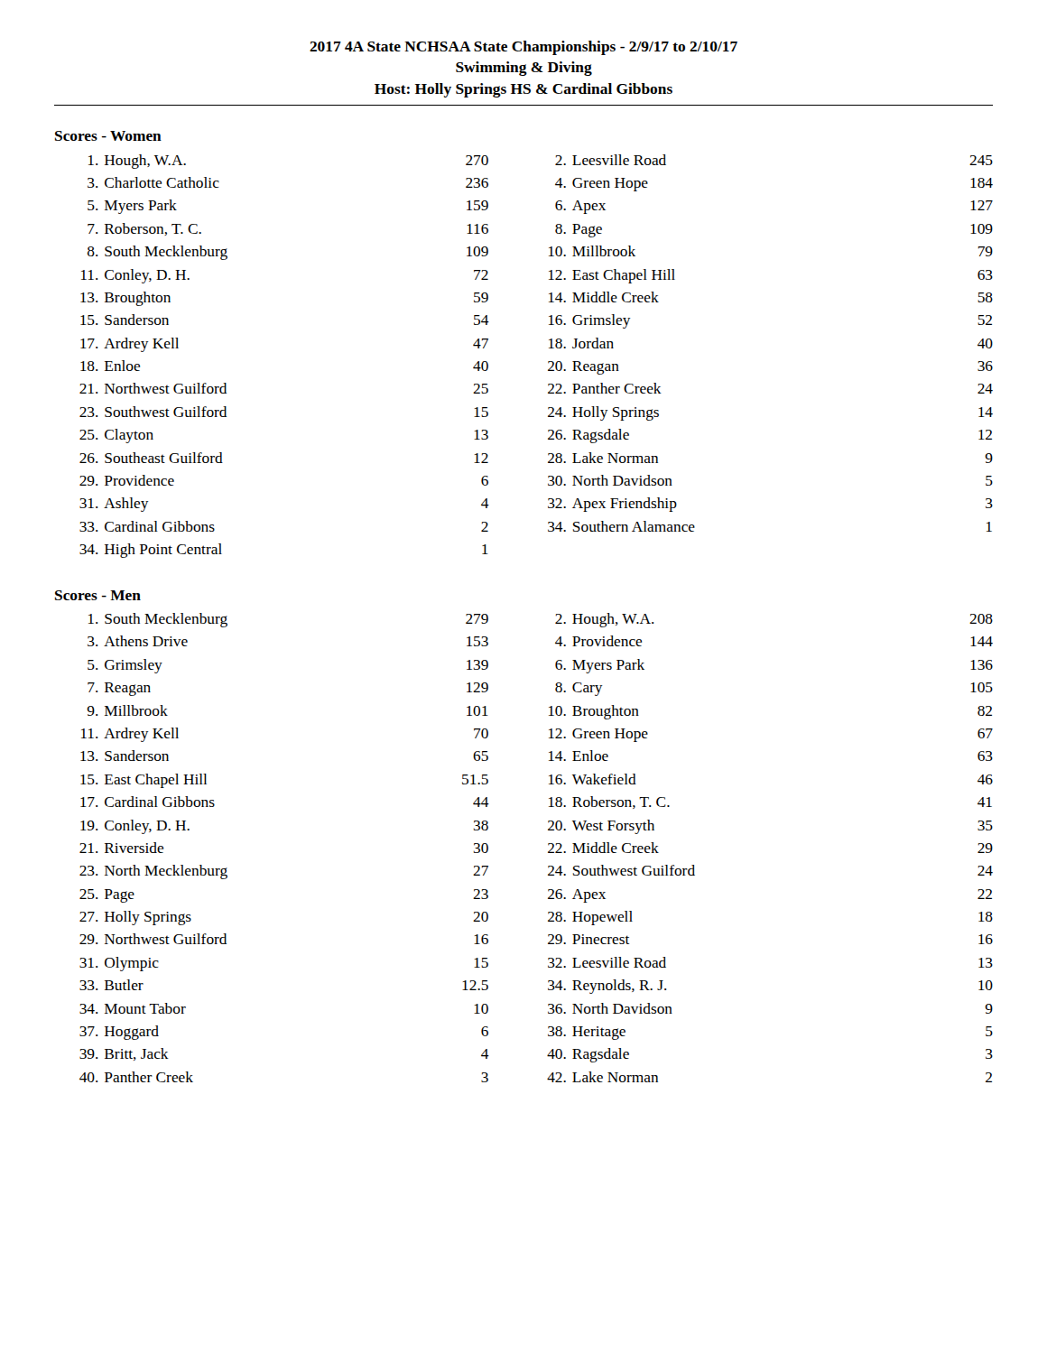2017 4A State NCHSAA State Championships - 2/9/17 to 2/10/17
Swimming & Diving
Host: Holly Springs HS & Cardinal Gibbons
Scores - Women
| 1. | Hough, W.A. | 270 | 2. | Leesville Road | 245 |
| 3. | Charlotte Catholic | 236 | 4. | Green Hope | 184 |
| 5. | Myers Park | 159 | 6. | Apex | 127 |
| 7. | Roberson, T. C. | 116 | 8. | Page | 109 |
| 8. | South Mecklenburg | 109 | 10. | Millbrook | 79 |
| 11. | Conley, D. H. | 72 | 12. | East Chapel Hill | 63 |
| 13. | Broughton | 59 | 14. | Middle Creek | 58 |
| 15. | Sanderson | 54 | 16. | Grimsley | 52 |
| 17. | Ardrey Kell | 47 | 18. | Jordan | 40 |
| 18. | Enloe | 40 | 20. | Reagan | 36 |
| 21. | Northwest Guilford | 25 | 22. | Panther Creek | 24 |
| 23. | Southwest Guilford | 15 | 24. | Holly Springs | 14 |
| 25. | Clayton | 13 | 26. | Ragsdale | 12 |
| 26. | Southeast Guilford | 12 | 28. | Lake Norman | 9 |
| 29. | Providence | 6 | 30. | North Davidson | 5 |
| 31. | Ashley | 4 | 32. | Apex Friendship | 3 |
| 33. | Cardinal Gibbons | 2 | 34. | Southern Alamance | 1 |
| 34. | High Point Central | 1 | | | |
Scores - Men
| 1. | South Mecklenburg | 279 | 2. | Hough, W.A. | 208 |
| 3. | Athens Drive | 153 | 4. | Providence | 144 |
| 5. | Grimsley | 139 | 6. | Myers Park | 136 |
| 7. | Reagan | 129 | 8. | Cary | 105 |
| 9. | Millbrook | 101 | 10. | Broughton | 82 |
| 11. | Ardrey Kell | 70 | 12. | Green Hope | 67 |
| 13. | Sanderson | 65 | 14. | Enloe | 63 |
| 15. | East Chapel Hill | 51.5 | 16. | Wakefield | 46 |
| 17. | Cardinal Gibbons | 44 | 18. | Roberson, T. C. | 41 |
| 19. | Conley, D. H. | 38 | 20. | West Forsyth | 35 |
| 21. | Riverside | 30 | 22. | Middle Creek | 29 |
| 23. | North Mecklenburg | 27 | 24. | Southwest Guilford | 24 |
| 25. | Page | 23 | 26. | Apex | 22 |
| 27. | Holly Springs | 20 | 28. | Hopewell | 18 |
| 29. | Northwest Guilford | 16 | 29. | Pinecrest | 16 |
| 31. | Olympic | 15 | 32. | Leesville Road | 13 |
| 33. | Butler | 12.5 | 34. | Reynolds, R. J. | 10 |
| 34. | Mount Tabor | 10 | 36. | North Davidson | 9 |
| 37. | Hoggard | 6 | 38. | Heritage | 5 |
| 39. | Britt, Jack | 4 | 40. | Ragsdale | 3 |
| 40. | Panther Creek | 3 | 42. | Lake Norman | 2 |